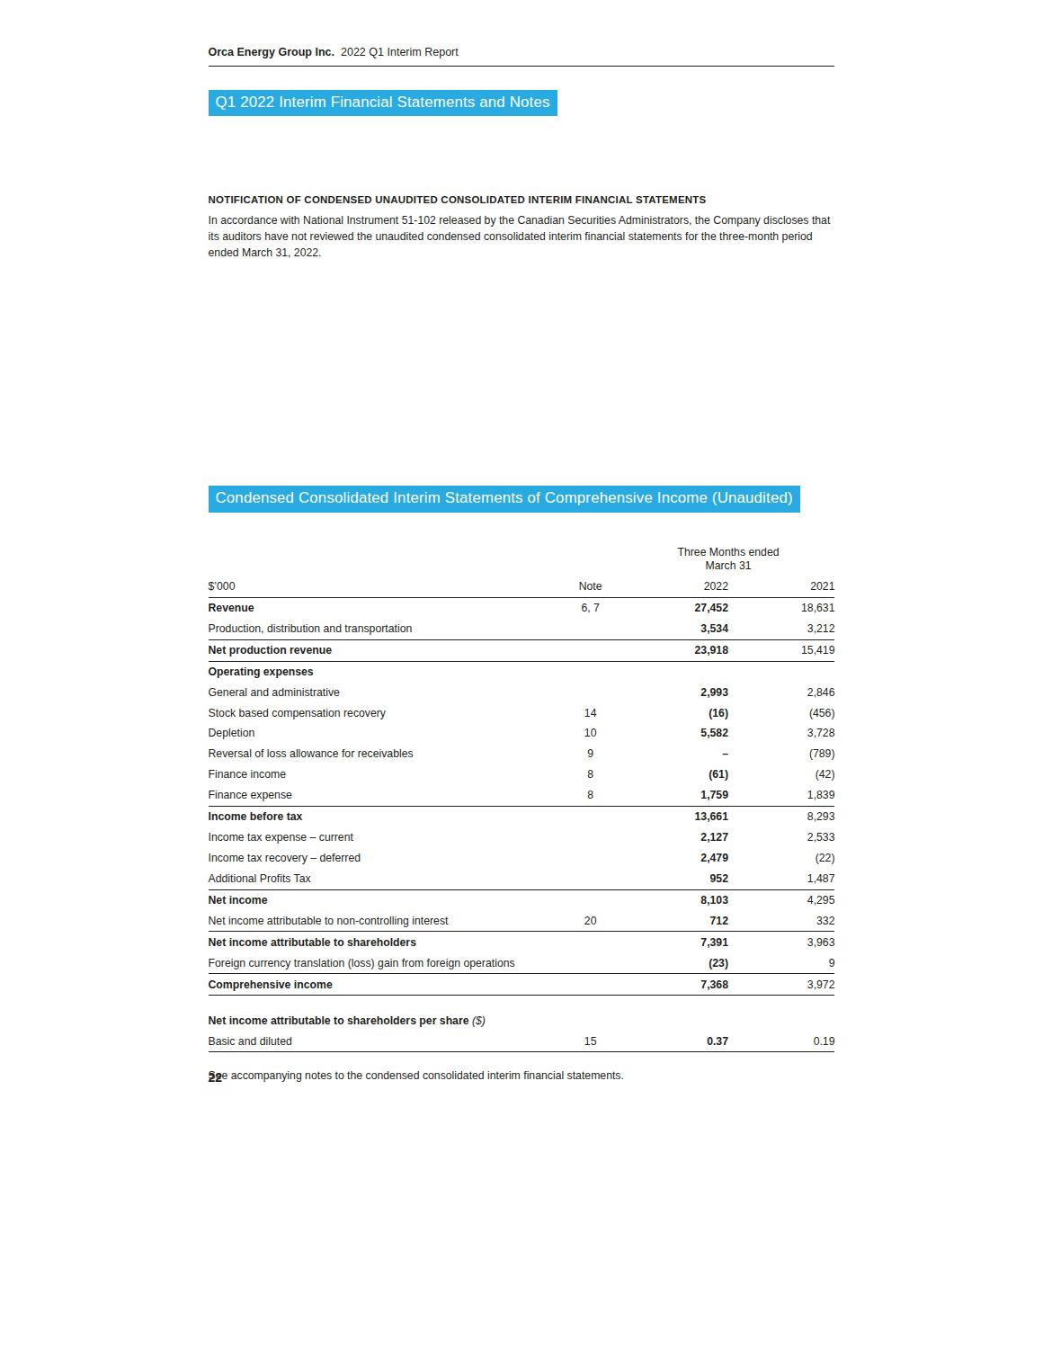Orca Energy Group Inc. 2022 Q1 Interim Report
Q1 2022 Interim Financial Statements and Notes
Notification of Condensed Unaudited Consolidated Interim Financial Statements
In accordance with National Instrument 51-102 released by the Canadian Securities Administrators, the Company discloses that its auditors have not reviewed the unaudited condensed consolidated interim financial statements for the three-month period ended March 31, 2022.
Condensed Consolidated Interim Statements of Comprehensive Income (Unaudited)
| | | Three Months ended March 31 |
| --- | --- | --- |
| $’000 | Note | 2022 | 2021 |
| Revenue | 6, 7 | 27,452 | 18,631 |
| Production, distribution and transportation | | 3,534 | 3,212 |
| Net production revenue | | 23,918 | 15,419 |
| Operating expenses | | | |
| General and administrative | | 2,993 | 2,846 |
| Stock based compensation recovery | 14 | (16) | (456) |
| Depletion | 10 | 5,582 | 3,728 |
| Reversal of loss allowance for receivables | 9 | – | (789) |
| Finance income | 8 | (61) | (42) |
| Finance expense | 8 | 1,759 | 1,839 |
| Income before tax | | 13,661 | 8,293 |
| Income tax expense – current | | 2,127 | 2,533 |
| Income tax recovery – deferred | | 2,479 | (22) |
| Additional Profits Tax | | 952 | 1,487 |
| Net income | | 8,103 | 4,295 |
| Net income attributable to non-controlling interest | 20 | 712 | 332 |
| Net income attributable to shareholders | | 7,391 | 3,963 |
| Foreign currency translation (loss) gain from foreign operations | | (23) | 9 |
| Comprehensive income | | 7,368 | 3,972 |
| Net income attributable to shareholders per share ($) | | | |
| Basic and diluted | 15 | 0.37 | 0.19 |
See accompanying notes to the condensed consolidated interim financial statements.
22